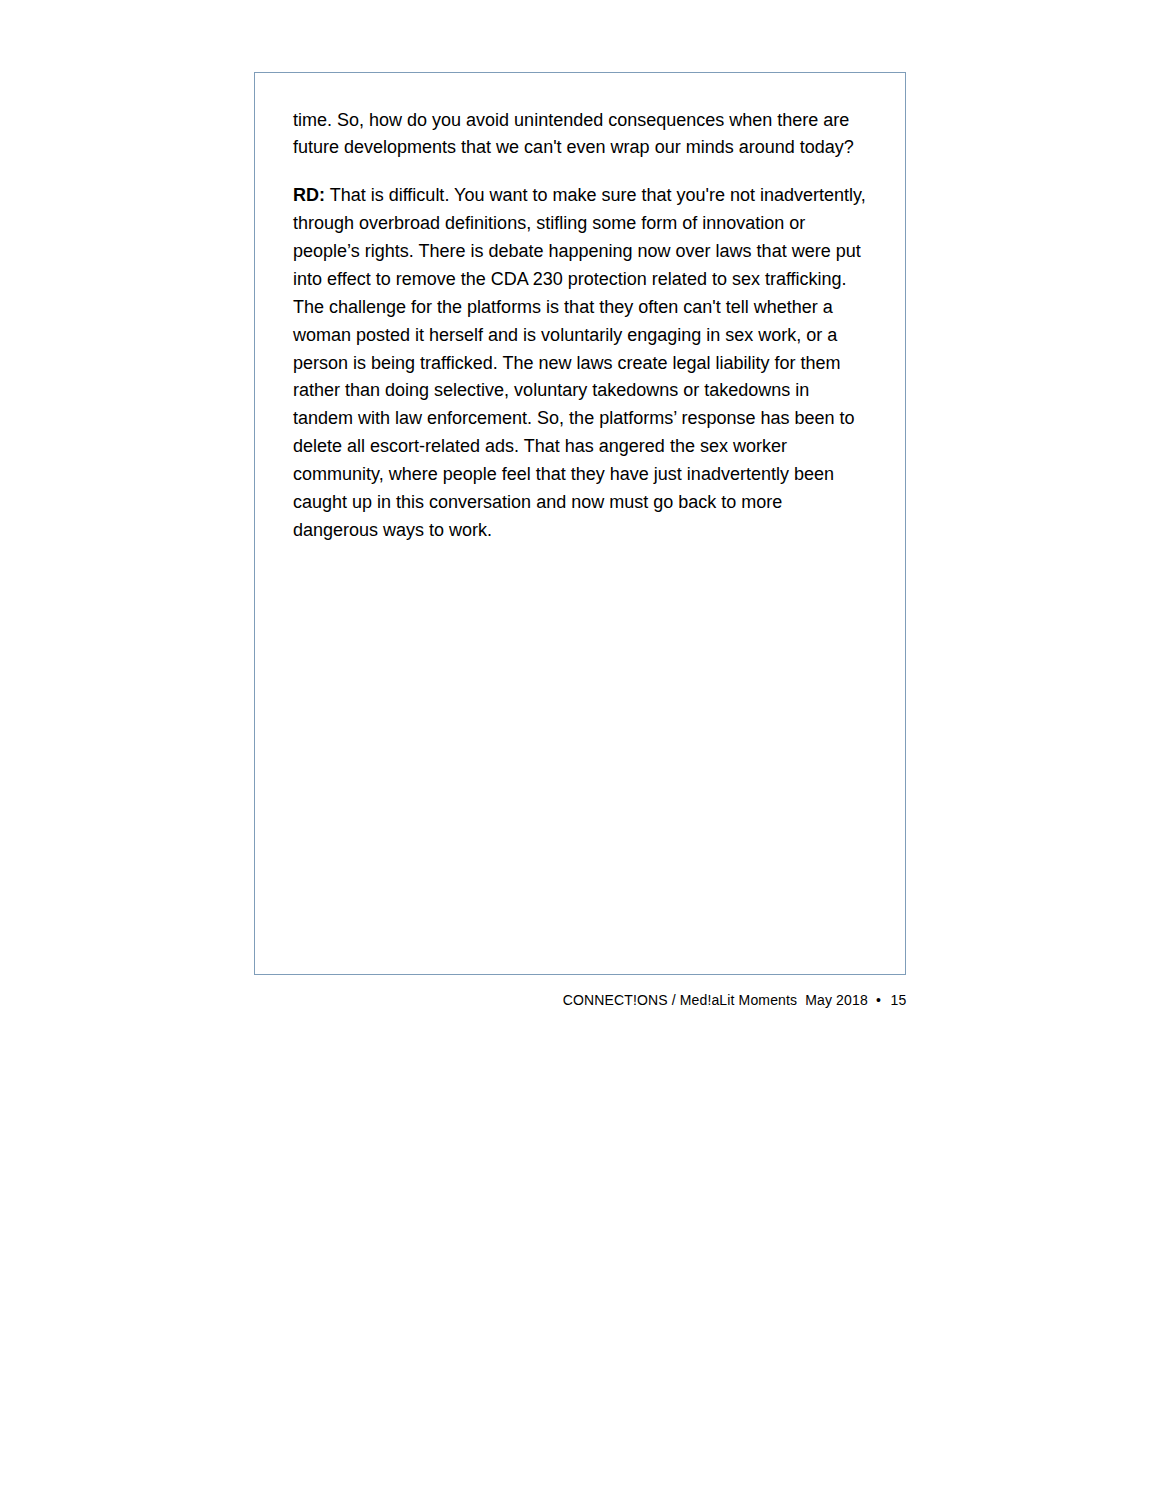time. So, how do you avoid unintended consequences when there are future developments that we can't even wrap our minds around today?
RD: That is difficult. You want to make sure that you're not inadvertently, through overbroad definitions, stifling some form of innovation or people’s rights. There is debate happening now over laws that were put into effect to remove the CDA 230 protection related to sex trafficking. The challenge for the platforms is that they often can't tell whether a woman posted it herself and is voluntarily engaging in sex work, or a person is being trafficked. The new laws create legal liability for them rather than doing selective, voluntary takedowns or takedowns in tandem with law enforcement. So, the platforms’ response has been to delete all escort-related ads. That has angered the sex worker community, where people feel that they have just inadvertently been caught up in this conversation and now must go back to more dangerous ways to work.
CONNECT!ONS / Med!aLit Moments May 2018 • 15